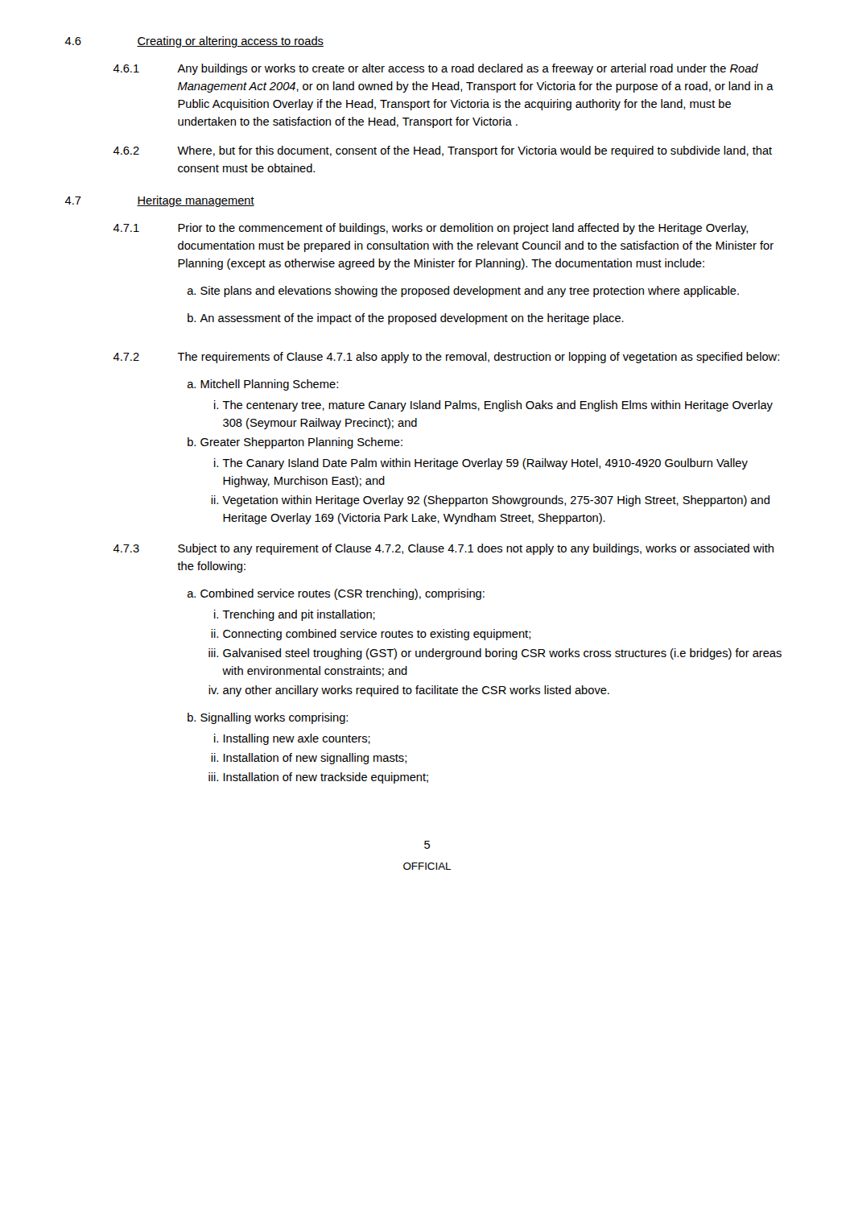4.6
Creating or altering access to roads
4.6.1
Any buildings or works to create or alter access to a road declared as a freeway or arterial road under the Road Management Act 2004, or on land owned by the Head, Transport for Victoria for the purpose of a road, or land in a Public Acquisition Overlay if the Head, Transport for Victoria is the acquiring authority for the land, must be undertaken to the satisfaction of the Head, Transport for Victoria .
4.6.2
Where, but for this document, consent of the Head, Transport for Victoria would be required to subdivide land, that consent must be obtained.
4.7
Heritage management
4.7.1
Prior to the commencement of buildings, works or demolition on project land affected by the Heritage Overlay, documentation must be prepared in consultation with the relevant Council and to the satisfaction of the Minister for Planning (except as otherwise agreed by the Minister for Planning). The documentation must include:
Site plans and elevations showing the proposed development and any tree protection where applicable.
An assessment of the impact of the proposed development on the heritage place.
4.7.2
The requirements of Clause 4.7.1 also apply to the removal, destruction or lopping of vegetation as specified below:
Mitchell Planning Scheme:
The centenary tree, mature Canary Island Palms, English Oaks and English Elms within Heritage Overlay 308 (Seymour Railway Precinct); and
Greater Shepparton Planning Scheme:
The Canary Island Date Palm within Heritage Overlay 59 (Railway Hotel, 4910-4920 Goulburn Valley Highway, Murchison East); and
Vegetation within Heritage Overlay 92 (Shepparton Showgrounds, 275-307 High Street, Shepparton) and Heritage Overlay 169 (Victoria Park Lake, Wyndham Street, Shepparton).
4.7.3
Subject to any requirement of Clause 4.7.2, Clause 4.7.1 does not apply to any buildings, works or associated with the following:
Combined service routes (CSR trenching), comprising:
Trenching and pit installation;
Connecting combined service routes to existing equipment;
Galvanised steel troughing (GST) or underground boring CSR works cross structures (i.e bridges) for areas with environmental constraints; and
any other ancillary works required to facilitate the CSR works listed above.
Signalling works comprising:
Installing new axle counters;
Installation of new signalling masts;
Installation of new trackside equipment;
5
OFFICIAL